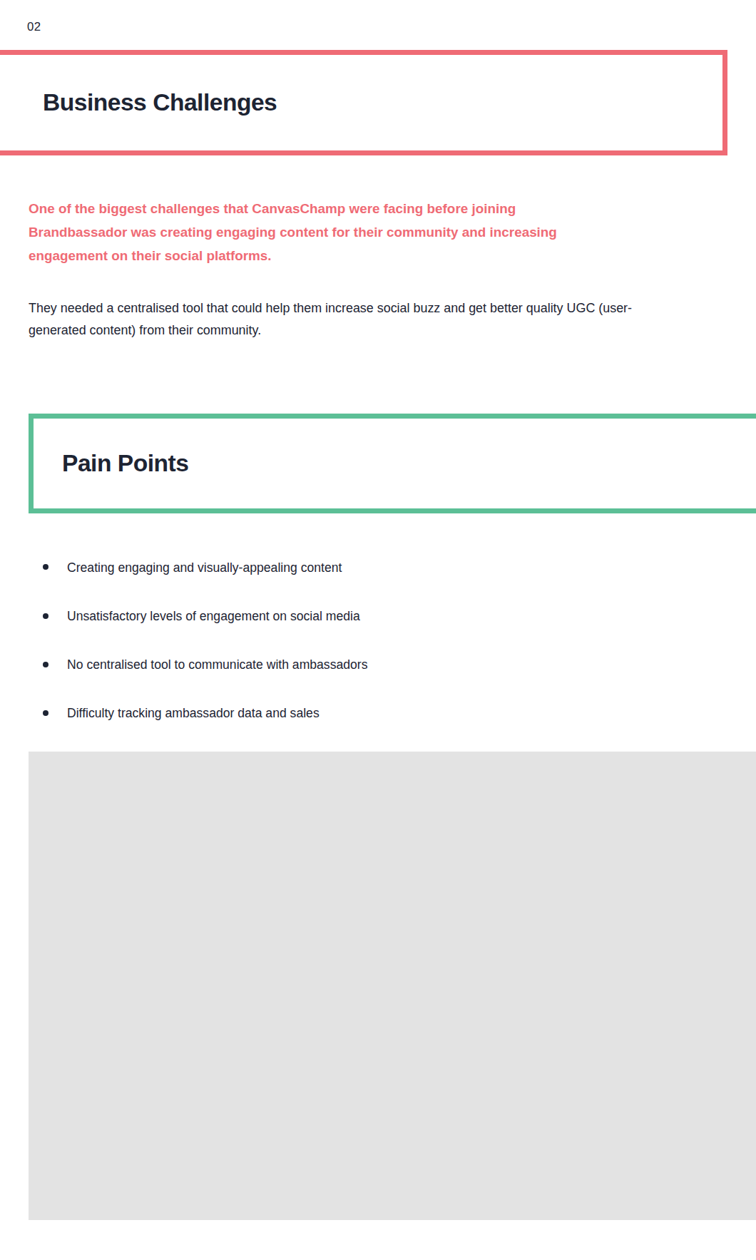02
Business Challenges
One of the biggest challenges that CanvasChamp were facing before joining Brandbassador was creating engaging content for their community and increasing engagement on their social platforms.
They needed a centralised tool that could help them increase social buzz and get better quality UGC (user-generated content) from their community.
Pain Points
Creating engaging and visually-appealing content
Unsatisfactory levels of engagement on social media
No centralised tool to communicate with ambassadors
Difficulty tracking ambassador data and sales